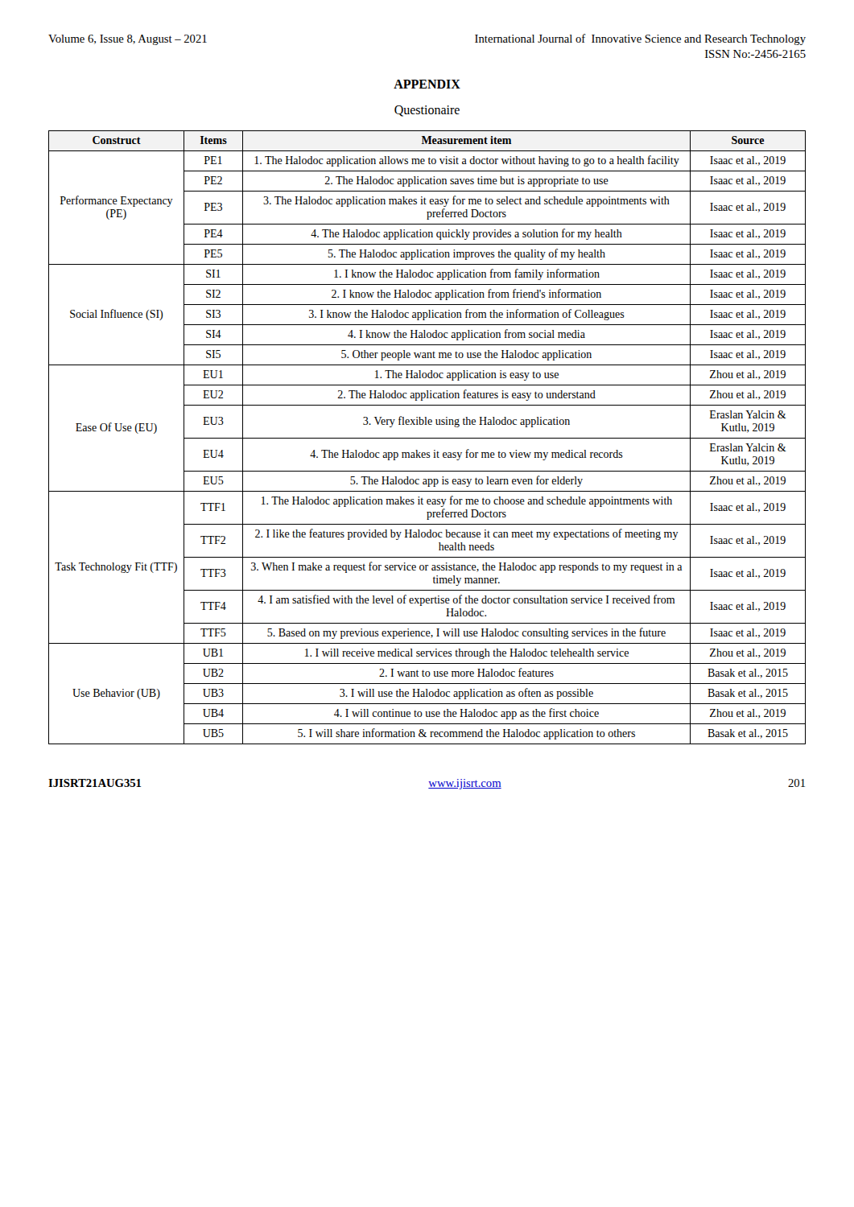Volume 6, Issue 8, August – 2021
International Journal of Innovative Science and Research Technology
ISSN No:-2456-2165
APPENDIX
Questionaire
| Construct | Items | Measurement item | Source |
| --- | --- | --- | --- |
| Performance Expectancy (PE) | PE1 | 1. The Halodoc application allows me to visit a doctor without having to go to a health facility | Isaac et al., 2019 |
| PE2 | 2. The Halodoc application saves time but is appropriate to use | Isaac et al., 2019 |
| PE3 | 3. The Halodoc application makes it easy for me to select and schedule appointments with preferred Doctors | Isaac et al., 2019 |
| PE4 | 4. The Halodoc application quickly provides a solution for my health | Isaac et al., 2019 |
| PE5 | 5. The Halodoc application improves the quality of my health | Isaac et al., 2019 |
| Social Influence (SI) | SI1 | 1. I know the Halodoc application from family information | Isaac et al., 2019 |
| SI2 | 2. I know the Halodoc application from friend's information | Isaac et al., 2019 |
| SI3 | 3. I know the Halodoc application from the information of Colleagues | Isaac et al., 2019 |
| SI4 | 4. I know the Halodoc application from social media | Isaac et al., 2019 |
| SI5 | 5. Other people want me to use the Halodoc application | Isaac et al., 2019 |
| Ease Of Use (EU) | EU1 | 1. The Halodoc application is easy to use | Zhou et al., 2019 |
| EU2 | 2. The Halodoc application features is easy to understand | Zhou et al., 2019 |
| EU3 | 3. Very flexible using the Halodoc application | Eraslan Yalcin & Kutlu, 2019 |
| EU4 | 4. The Halodoc app makes it easy for me to view my medical records | Eraslan Yalcin & Kutlu, 2019 |
| EU5 | 5. The Halodoc app is easy to learn even for elderly | Zhou et al., 2019 |
| Task Technology Fit (TTF) | TTF1 | 1. The Halodoc application makes it easy for me to choose and schedule appointments with preferred Doctors | Isaac et al., 2019 |
| TTF2 | 2. I like the features provided by Halodoc because it can meet my expectations of meeting my health needs | Isaac et al., 2019 |
| TTF3 | 3. When I make a request for service or assistance, the Halodoc app responds to my request in a timely manner. | Isaac et al., 2019 |
| TTF4 | 4. I am satisfied with the level of expertise of the doctor consultation service I received from Halodoc. | Isaac et al., 2019 |
| TTF5 | 5. Based on my previous experience, I will use Halodoc consulting services in the future | Isaac et al., 2019 |
| Use Behavior (UB) | UB1 | 1. I will receive medical services through the Halodoc telehealth service | Zhou et al., 2019 |
| UB2 | 2. I want to use more Halodoc features | Basak et al., 2015 |
| UB3 | 3. I will use the Halodoc application as often as possible | Basak et al., 2015 |
| UB4 | 4. I will continue to use the Halodoc app as the first choice | Zhou et al., 2019 |
| UB5 | 5. I will share information & recommend the Halodoc application to others | Basak et al., 2015 |
IJISRT21AUG351
www.ijisrt.com
201